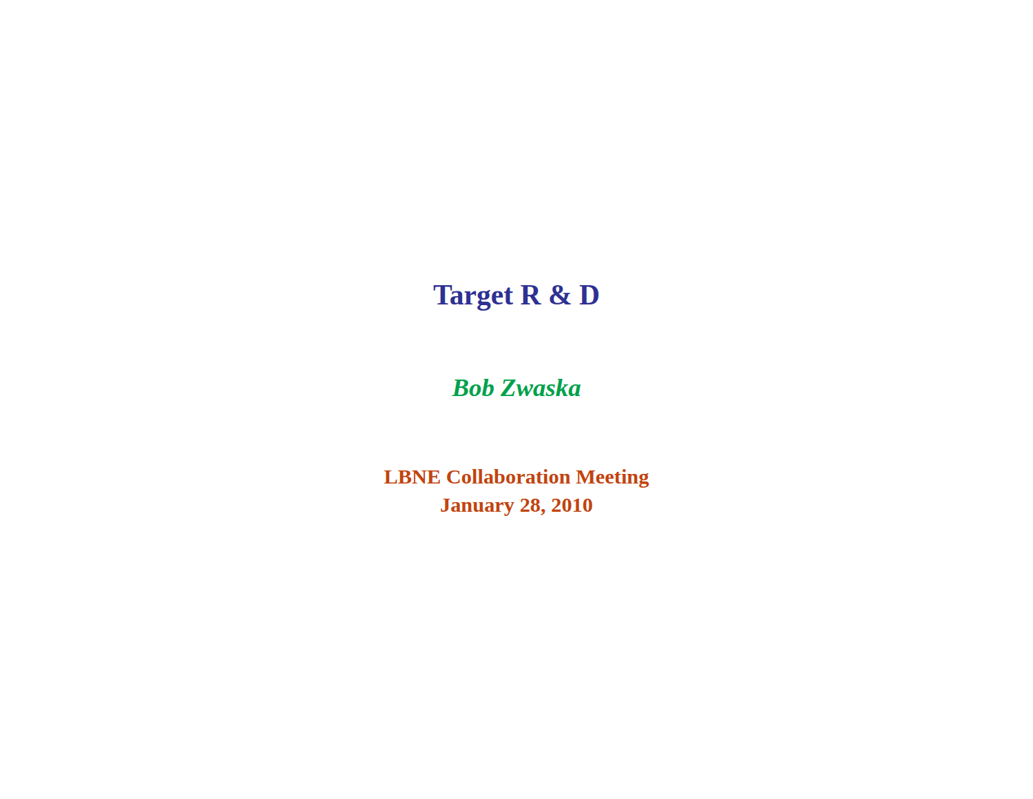Target R & D
Bob Zwaska
LBNE Collaboration Meeting January 28, 2010